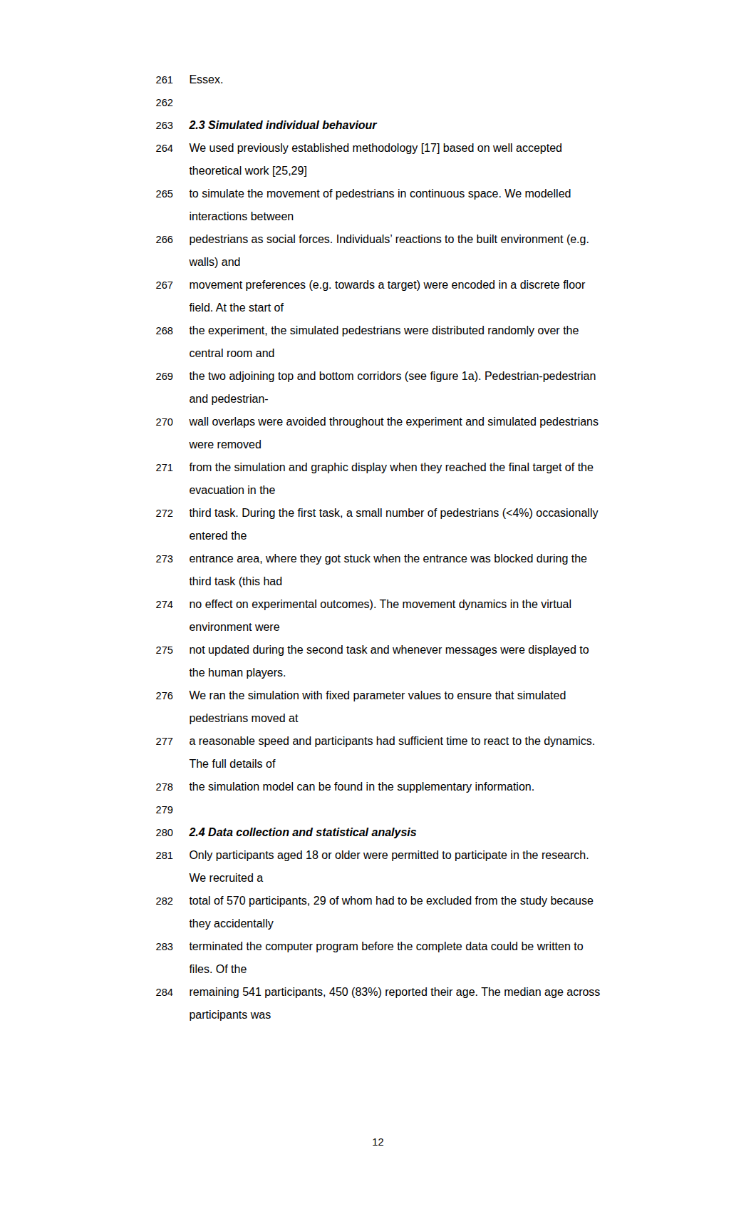261 Essex.
262
263
2.3 Simulated individual behaviour
264 We used previously established methodology [17] based on well accepted theoretical work [25,29]
265 to simulate the movement of pedestrians in continuous space. We modelled interactions between
266 pedestrians as social forces. Individuals’ reactions to the built environment (e.g. walls) and
267 movement preferences (e.g. towards a target) were encoded in a discrete floor field. At the start of
268 the experiment, the simulated pedestrians were distributed randomly over the central room and
269 the two adjoining top and bottom corridors (see figure 1a). Pedestrian-pedestrian and pedestrian-
270 wall overlaps were avoided throughout the experiment and simulated pedestrians were removed
271 from the simulation and graphic display when they reached the final target of the evacuation in the
272 third task. During the first task, a small number of pedestrians (<4%) occasionally entered the
273 entrance area, where they got stuck when the entrance was blocked during the third task (this had
274 no effect on experimental outcomes). The movement dynamics in the virtual environment were
275 not updated during the second task and whenever messages were displayed to the human players.
276 We ran the simulation with fixed parameter values to ensure that simulated pedestrians moved at
277 a reasonable speed and participants had sufficient time to react to the dynamics. The full details of
278 the simulation model can be found in the supplementary information.
279
280
2.4 Data collection and statistical analysis
281 Only participants aged 18 or older were permitted to participate in the research. We recruited a
282 total of 570 participants, 29 of whom had to be excluded from the study because they accidentally
283 terminated the computer program before the complete data could be written to files. Of the
284 remaining 541 participants, 450 (83%) reported their age. The median age across participants was
12